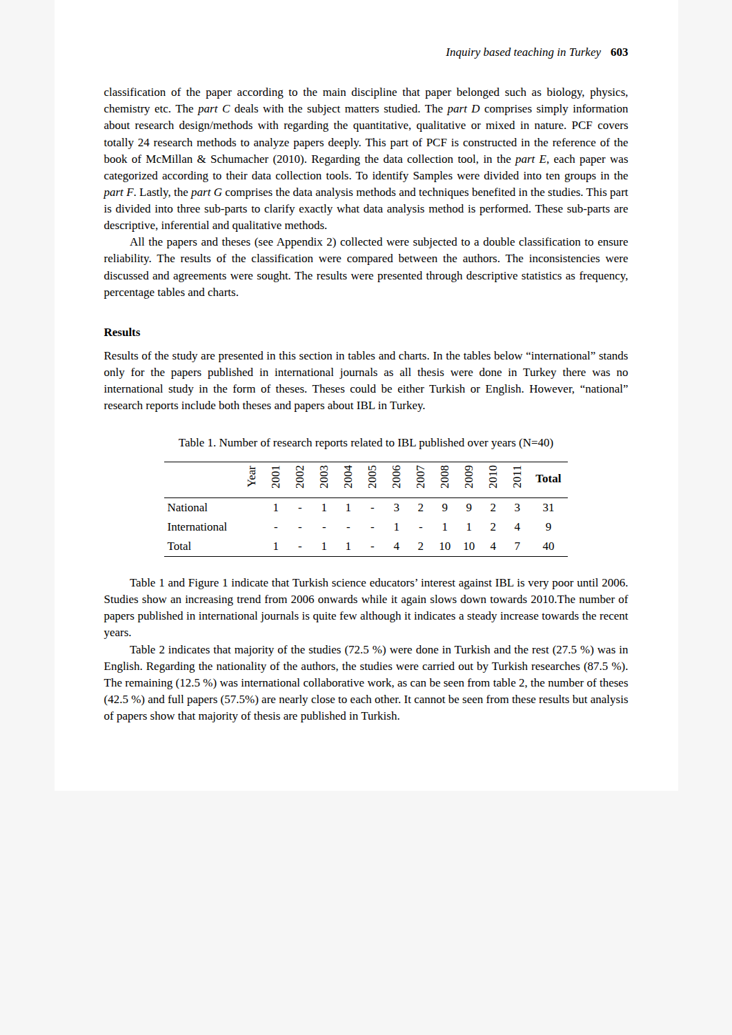Inquiry based teaching in Turkey 603
classification of the paper according to the main discipline that paper belonged such as biology, physics, chemistry etc. The part C deals with the subject matters studied. The part D comprises simply information about research design/methods with regarding the quantitative, qualitative or mixed in nature. PCF covers totally 24 research methods to analyze papers deeply. This part of PCF is constructed in the reference of the book of McMillan & Schumacher (2010). Regarding the data collection tool, in the part E, each paper was categorized according to their data collection tools. To identify Samples were divided into ten groups in the part F. Lastly, the part G comprises the data analysis methods and techniques benefited in the studies. This part is divided into three sub-parts to clarify exactly what data analysis method is performed. These sub-parts are descriptive, inferential and qualitative methods.
All the papers and theses (see Appendix 2) collected were subjected to a double classification to ensure reliability. The results of the classification were compared between the authors. The inconsistencies were discussed and agreements were sought. The results were presented through descriptive statistics as frequency, percentage tables and charts.
Results
Results of the study are presented in this section in tables and charts. In the tables below “international” stands only for the papers published in international journals as all thesis were done in Turkey there was no international study in the form of theses. Theses could be either Turkish or English. However, “national” research reports include both theses and papers about IBL in Turkey.
Table 1. Number of research reports related to IBL published over years (N=40)
| | Year | 2001 | 2002 | 2003 | 2004 | 2005 | 2006 | 2007 | 2008 | 2009 | 2010 | 2011 | Total |
| --- | --- | --- | --- | --- | --- | --- | --- | --- | --- | --- | --- | --- | --- |
| National | | 1 | - | 1 | 1 | - | 3 | 2 | 9 | 9 | 2 | 3 | 31 |
| International | | - | - | - | - | - | 1 | - | 1 | 1 | 2 | 4 | 9 |
| Total | | 1 | - | 1 | 1 | - | 4 | 2 | 10 | 10 | 4 | 7 | 40 |
Table 1 and Figure 1 indicate that Turkish science educators’ interest against IBL is very poor until 2006. Studies show an increasing trend from 2006 onwards while it again slows down towards 2010.The number of papers published in international journals is quite few although it indicates a steady increase towards the recent years.
Table 2 indicates that majority of the studies (72.5 %) were done in Turkish and the rest (27.5 %) was in English. Regarding the nationality of the authors, the studies were carried out by Turkish researches (87.5 %). The remaining (12.5 %) was international collaborative work, as can be seen from table 2, the number of theses (42.5 %) and full papers (57.5%) are nearly close to each other. It cannot be seen from these results but analysis of papers show that majority of thesis are published in Turkish.